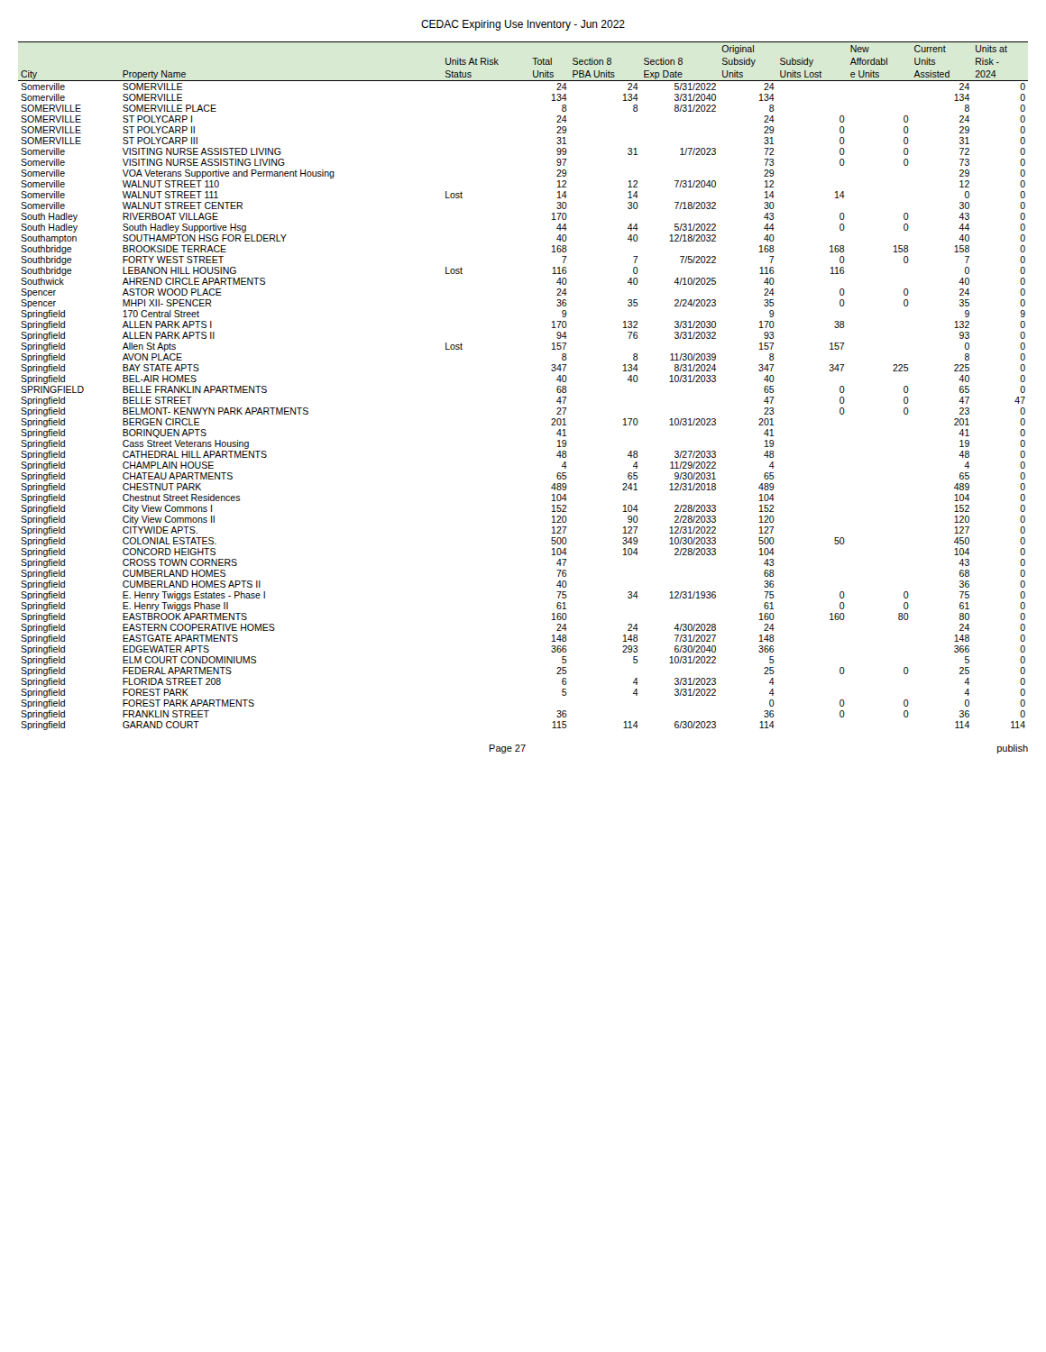CEDAC Expiring Use Inventory - Jun 2022
| | | | | | | Original | | New | Current | Units at |
| --- | --- | --- | --- | --- | --- | --- | --- | --- | --- | --- |
| | | Units At Risk | Total | Section 8 | Section 8 | Subsidy | Subsidy | Affordabl | Units | Risk - |
| City | Property Name | Status | Units | PBA Units | Exp Date | Units | Units Lost | e Units | Assisted | 2024 |
| Somerville | SOMERVILLE | | 24 | 24 | 5/31/2022 | 24 | | | 24 | 0 |
| Somerville | SOMERVILLE | | 134 | 134 | 3/31/2040 | 134 | | | 134 | 0 |
| SOMERVILLE | SOMERVILLE PLACE | | 8 | 8 | 8/31/2022 | 8 | | | 8 | 0 |
| SOMERVILLE | ST POLYCARP I | | 24 | | | 24 | 0 | 0 | 24 | 0 |
| SOMERVILLE | ST POLYCARP II | | 29 | | | 29 | 0 | 0 | 29 | 0 |
| SOMERVILLE | ST POLYCARP III | | 31 | | | 31 | 0 | 0 | 31 | 0 |
| Somerville | VISITING NURSE ASSISTED LIVING | | 99 | 31 | 1/7/2023 | 72 | 0 | 0 | 72 | 0 |
| Somerville | VISITING NURSE ASSISTING LIVING | | 97 | | | 73 | 0 | 0 | 73 | 0 |
| Somerville | VOA Veterans Supportive and Permanent Housing | | 29 | | | 29 | | | 29 | 0 |
| Somerville | WALNUT STREET 110 | | 12 | 12 | 7/31/2040 | 12 | | | 12 | 0 |
| Somerville | WALNUT STREET 111 | Lost | 14 | 14 | | 14 | 14 | | 0 | 0 |
| Somerville | WALNUT STREET CENTER | | 30 | 30 | 7/18/2032 | 30 | | | 30 | 0 |
| South Hadley | RIVERBOAT VILLAGE | | 170 | | | 43 | 0 | 0 | 43 | 0 |
| South Hadley | South Hadley Supportive Hsg | | 44 | 44 | 5/31/2022 | 44 | 0 | 0 | 44 | 0 |
| Southampton | SOUTHAMPTON HSG FOR ELDERLY | | 40 | 40 | 12/18/2032 | 40 | | | 40 | 0 |
| Southbridge | BROOKSIDE TERRACE | | 168 | | | 168 | 168 | 158 | 158 | 0 |
| Southbridge | FORTY WEST STREET | | 7 | 7 | 7/5/2022 | 7 | 0 | 0 | 7 | 0 |
| Southbridge | LEBANON HILL HOUSING | Lost | 116 | 0 | | 116 | 116 | | 0 | 0 |
| Southwick | AHREND CIRCLE APARTMENTS | | 40 | 40 | 4/10/2025 | 40 | | | 40 | 0 |
| Spencer | ASTOR WOOD PLACE | | 24 | | | 24 | 0 | 0 | 24 | 0 |
| Spencer | MHPI XII- SPENCER | | 36 | 35 | 2/24/2023 | 35 | 0 | 0 | 35 | 0 |
| Springfield | 170 Central Street | | 9 | | | 9 | | | 9 | 9 |
| Springfield | ALLEN PARK APTS I | | 170 | 132 | 3/31/2030 | 170 | 38 | | 132 | 0 |
| Springfield | ALLEN PARK APTS II | | 94 | 76 | 3/31/2032 | 93 | | | 93 | 0 |
| Springfield | Allen St Apts | Lost | 157 | | | 157 | 157 | | 0 | 0 |
| Springfield | AVON PLACE | | 8 | 8 | 11/30/2039 | 8 | | | 8 | 0 |
| Springfield | BAY STATE APTS | | 347 | 134 | 8/31/2024 | 347 | 347 | 225 | 225 | 0 |
| Springfield | BEL-AIR HOMES | | 40 | 40 | 10/31/2033 | 40 | | | 40 | 0 |
| SPRINGFIELD | BELLE FRANKLIN APARTMENTS | | 68 | | | 65 | 0 | 0 | 65 | 0 |
| Springfield | BELLE STREET | | 47 | | | 47 | 0 | 0 | 47 | 47 |
| Springfield | BELMONT- KENWYN PARK APARTMENTS | | 27 | | | 23 | 0 | 0 | 23 | 0 |
| Springfield | BERGEN CIRCLE | | 201 | 170 | 10/31/2023 | 201 | | | 201 | 0 |
| Springfield | BORINQUEN APTS | | 41 | | | 41 | | | 41 | 0 |
| Springfield | Cass Street Veterans Housing | | 19 | | | 19 | | | 19 | 0 |
| Springfield | CATHEDRAL HILL APARTMENTS | | 48 | 48 | 3/27/2033 | 48 | | | 48 | 0 |
| Springfield | CHAMPLAIN HOUSE | | 4 | 4 | 11/29/2022 | 4 | | | 4 | 0 |
| Springfield | CHATEAU APARTMENTS | | 65 | 65 | 9/30/2031 | 65 | | | 65 | 0 |
| Springfield | CHESTNUT PARK | | 489 | 241 | 12/31/2018 | 489 | | | 489 | 0 |
| Springfield | Chestnut Street Residences | | 104 | | | 104 | | | 104 | 0 |
| Springfield | City View Commons I | | 152 | 104 | 2/28/2033 | 152 | | | 152 | 0 |
| Springfield | City View Commons II | | 120 | 90 | 2/28/2033 | 120 | | | 120 | 0 |
| Springfield | CITYWIDE APTS. | | 127 | 127 | 12/31/2022 | 127 | | | 127 | 0 |
| Springfield | COLONIAL ESTATES. | | 500 | 349 | 10/30/2033 | 500 | 50 | | 450 | 0 |
| Springfield | CONCORD HEIGHTS | | 104 | 104 | 2/28/2033 | 104 | | | 104 | 0 |
| Springfield | CROSS TOWN CORNERS | | 47 | | | 43 | | | 43 | 0 |
| Springfield | CUMBERLAND HOMES | | 76 | | | 68 | | | 68 | 0 |
| Springfield | CUMBERLAND HOMES APTS II | | 40 | | | 36 | | | 36 | 0 |
| Springfield | E. Henry Twiggs Estates - Phase I | | 75 | 34 | 12/31/1936 | 75 | 0 | 0 | 75 | 0 |
| Springfield | E. Henry Twiggs Phase II | | 61 | | | 61 | 0 | 0 | 61 | 0 |
| Springfield | EASTBROOK APARTMENTS | | 160 | | | 160 | 160 | 80 | 80 | 0 |
| Springfield | EASTERN COOPERATIVE HOMES | | 24 | 24 | 4/30/2028 | 24 | | | 24 | 0 |
| Springfield | EASTGATE APARTMENTS | | 148 | 148 | 7/31/2027 | 148 | | | 148 | 0 |
| Springfield | EDGEWATER APTS | | 366 | 293 | 6/30/2040 | 366 | | | 366 | 0 |
| Springfield | ELM COURT CONDOMINIUMS | | 5 | 5 | 10/31/2022 | 5 | | | 5 | 0 |
| Springfield | FEDERAL APARTMENTS | | 25 | | | 25 | 0 | 0 | 25 | 0 |
| Springfield | FLORIDA STREET 208 | | 6 | 4 | 3/31/2023 | 4 | | | 4 | 0 |
| Springfield | FOREST PARK | | 5 | 4 | 3/31/2022 | 4 | | | 4 | 0 |
| Springfield | FOREST PARK APARTMENTS | | | | | 0 | 0 | 0 | 0 | 0 |
| Springfield | FRANKLIN STREET | | 36 | | | 36 | 0 | 0 | 36 | 0 |
| Springfield | GARAND COURT | | 115 | 114 | 6/30/2023 | 114 | | | 114 | 114 |
Page 27
publish